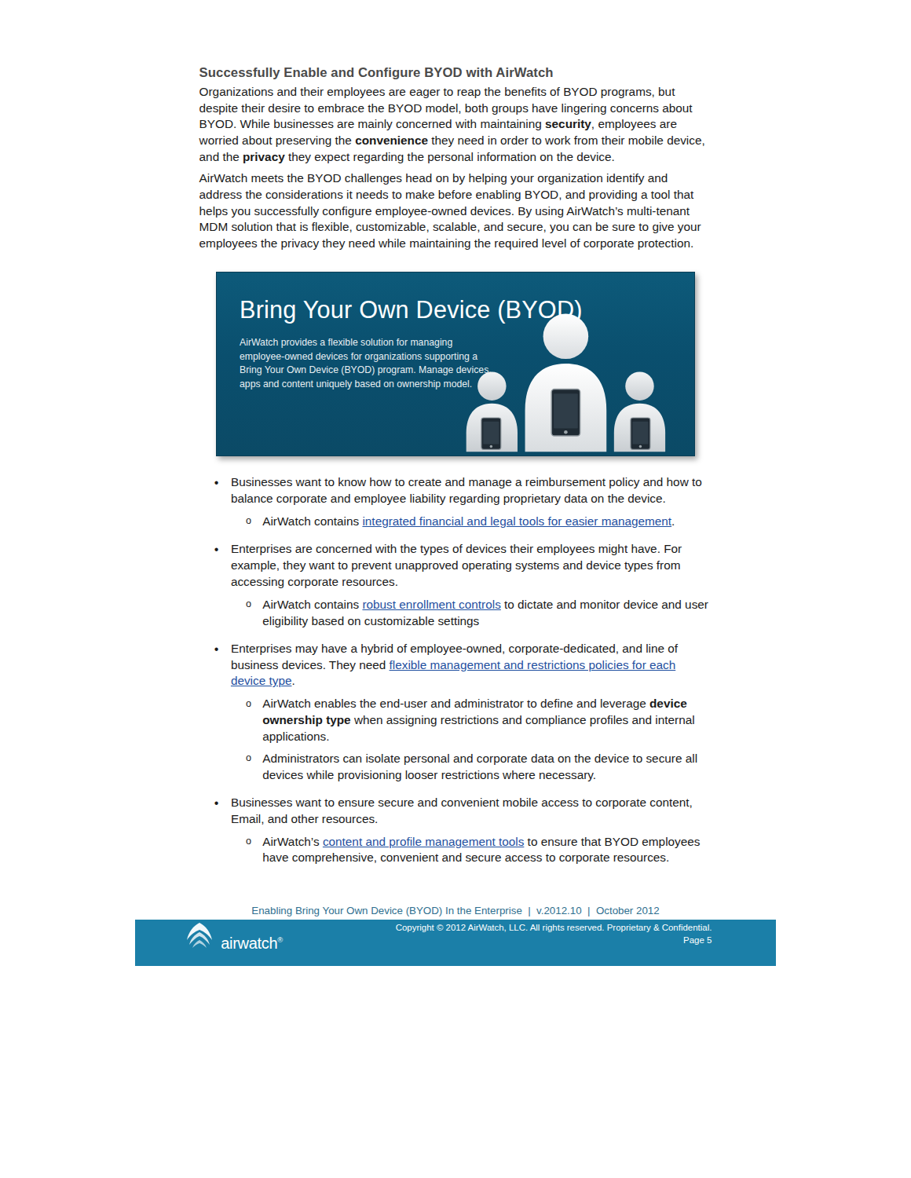Successfully Enable and Configure BYOD with AirWatch
Organizations and their employees are eager to reap the benefits of BYOD programs, but despite their desire to embrace the BYOD model, both groups have lingering concerns about BYOD. While businesses are mainly concerned with maintaining security, employees are worried about preserving the convenience they need in order to work from their mobile device, and the privacy they expect regarding the personal information on the device.
AirWatch meets the BYOD challenges head on by helping your organization identify and address the considerations it needs to make before enabling BYOD, and providing a tool that helps you successfully configure employee-owned devices. By using AirWatch’s multi-tenant MDM solution that is flexible, customizable, scalable, and secure, you can be sure to give your employees the privacy they need while maintaining the required level of corporate protection.
Bring Your Own Device (BYOD)
AirWatch provides a flexible solution for managing employee-owned devices for organizations supporting a Bring Your Own Device (BYOD) program. Manage devices, apps and content uniquely based on ownership model.
Businesses want to know how to create and manage a reimbursement policy and how to balance corporate and employee liability regarding proprietary data on the device.
AirWatch contains integrated financial and legal tools for easier management.
Enterprises are concerned with the types of devices their employees might have. For example, they want to prevent unapproved operating systems and device types from accessing corporate resources.
AirWatch contains robust enrollment controls to dictate and monitor device and user eligibility based on customizable settings
Enterprises may have a hybrid of employee-owned, corporate-dedicated, and line of business devices. They need flexible management and restrictions policies for each device type.
AirWatch enables the end-user and administrator to define and leverage device ownership type when assigning restrictions and compliance profiles and internal applications.
Administrators can isolate personal and corporate data on the device to secure all devices while provisioning looser restrictions where necessary.
Businesses want to ensure secure and convenient mobile access to corporate content, Email, and other resources.
AirWatch’s content and profile management tools to ensure that BYOD employees have comprehensive, convenient and secure access to corporate resources.
Enabling Bring Your Own Device (BYOD) In the Enterprise | v.2012.10 | October 2012
airwatch®
Copyright © 2012 AirWatch, LLC. All rights reserved. Proprietary & Confidential.
Page 5